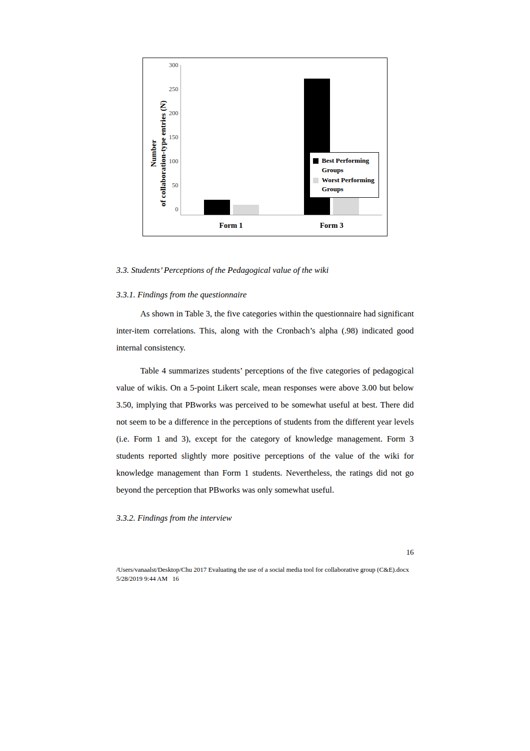Number
of collaboration-type entries (N)
300 250 200 150 100 50 0
Best Performing
Groups
Worst Performing
Groups
Form 1 Form 3
3.3. Students’ Perceptions of the Pedagogical value of the wiki
3.3.1. Findings from the questionnaire
As shown in Table 3, the five categories within the questionnaire had significant inter-item correlations. This, along with the Cronbach’s alpha (.98) indicated good internal consistency.
Table 4 summarizes students’ perceptions of the five categories of pedagogical value of wikis. On a 5-point Likert scale, mean responses were above 3.00 but below 3.50, implying that PBworks was perceived to be somewhat useful at best. There did not seem to be a difference in the perceptions of students from the different year levels (i.e. Form 1 and 3), except for the category of knowledge management. Form 3 students reported slightly more positive perceptions of the value of the wiki for knowledge management than Form 1 students. Nevertheless, the ratings did not go beyond the perception that PBworks was only somewhat useful.
3.3.2. Findings from the interview
16
/Users/vanaalst/Desktop/Chu 2017 Evaluating the use of a social media tool for collaborative group (C&E).docx
5/28/2019 9:44 AM 16